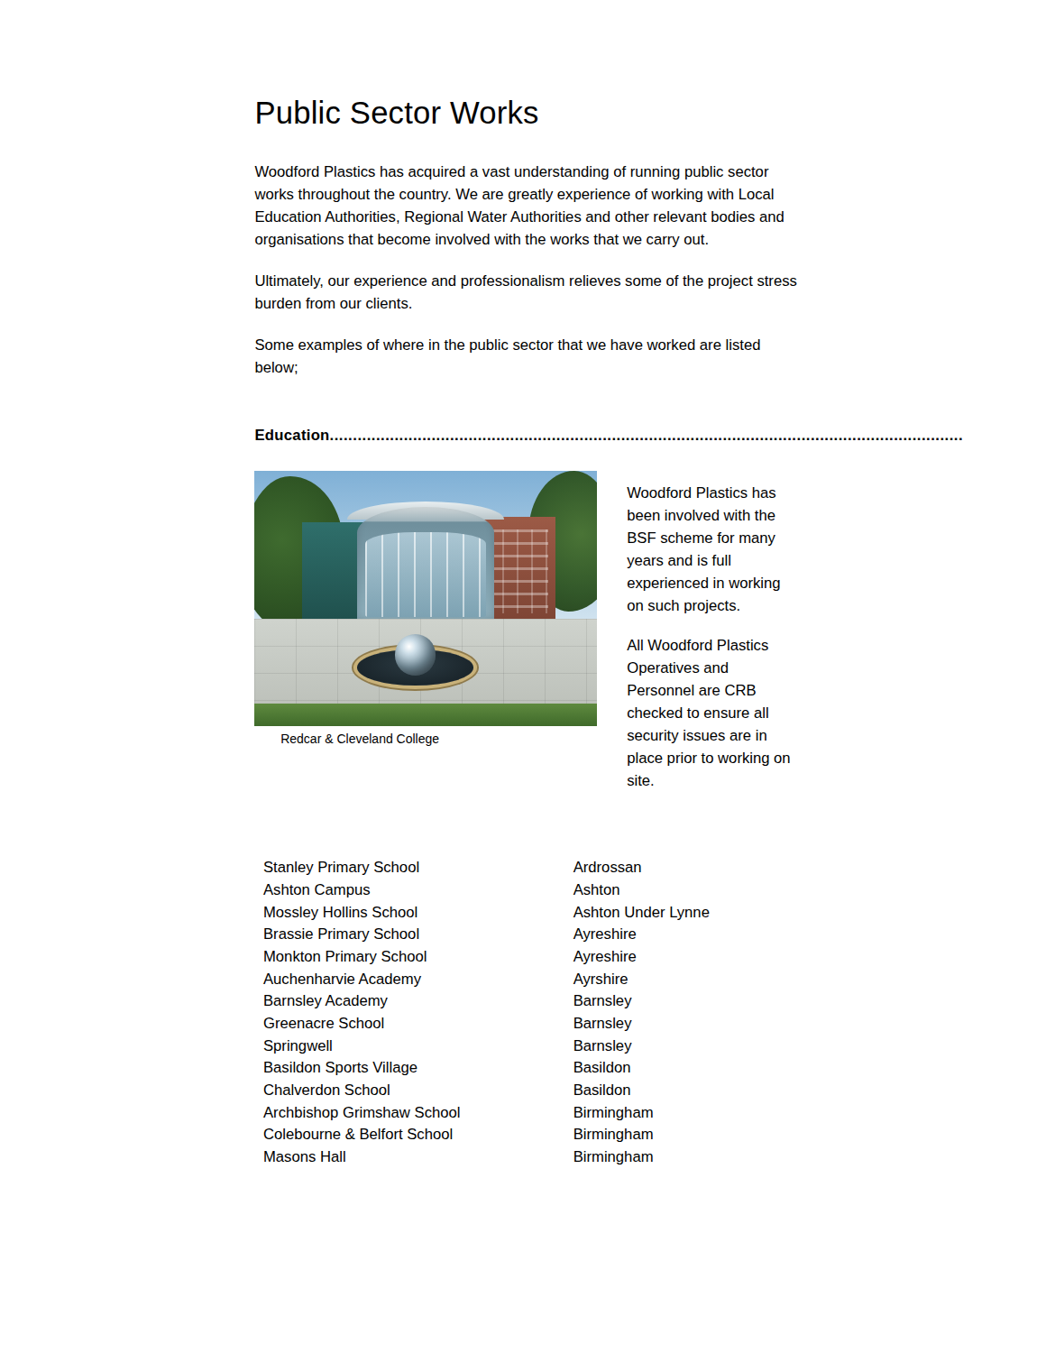Public Sector Works
Woodford Plastics has acquired a vast understanding of running public sector works throughout the country. We are greatly experience of working with Local Education Authorities, Regional Water Authorities and other relevant bodies and organisations that become involved with the works that we carry out.
Ultimately, our experience and professionalism relieves some of the project stress burden from our clients.
Some examples of where in the public sector that we have worked are listed below;
Education.........................................................................................................................................
Redcar & Cleveland College
Woodford Plastics has been involved with the BSF scheme for many years and is full experienced in working on such projects.
All Woodford Plastics Operatives and Personnel are CRB checked to ensure all security issues are in place prior to working on site.
| Stanley Primary School | Ardrossan |
| Ashton Campus | Ashton |
| Mossley Hollins School | Ashton Under Lynne |
| Brassie Primary School | Ayreshire |
| Monkton Primary School | Ayreshire |
| Auchenharvie Academy | Ayrshire |
| Barnsley Academy | Barnsley |
| Greenacre School | Barnsley |
| Springwell | Barnsley |
| Basildon Sports Village | Basildon |
| Chalverdon School | Basildon |
| Archbishop Grimshaw School | Birmingham |
| Colebourne & Belfort School | Birmingham |
| Masons Hall | Birmingham |